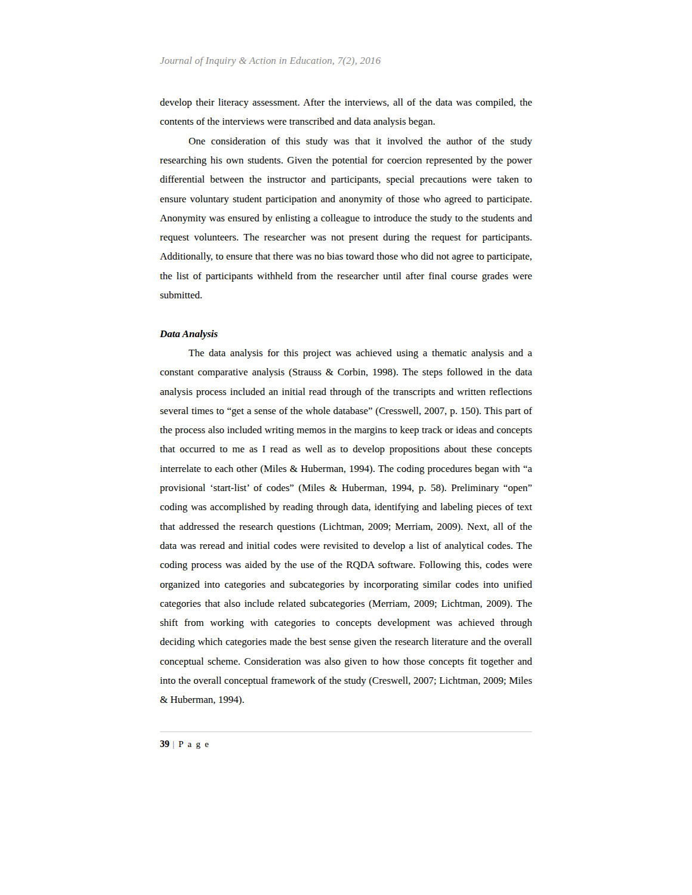Journal of Inquiry & Action in Education, 7(2), 2016
develop their literacy assessment. After the interviews, all of the data was compiled, the contents of the interviews were transcribed and data analysis began.
One consideration of this study was that it involved the author of the study researching his own students. Given the potential for coercion represented by the power differential between the instructor and participants, special precautions were taken to ensure voluntary student participation and anonymity of those who agreed to participate. Anonymity was ensured by enlisting a colleague to introduce the study to the students and request volunteers. The researcher was not present during the request for participants. Additionally, to ensure that there was no bias toward those who did not agree to participate, the list of participants withheld from the researcher until after final course grades were submitted.
Data Analysis
The data analysis for this project was achieved using a thematic analysis and a constant comparative analysis (Strauss & Corbin, 1998). The steps followed in the data analysis process included an initial read through of the transcripts and written reflections several times to “get a sense of the whole database” (Cresswell, 2007, p. 150). This part of the process also included writing memos in the margins to keep track or ideas and concepts that occurred to me as I read as well as to develop propositions about these concepts interrelate to each other (Miles & Huberman, 1994). The coding procedures began with “a provisional ‘start-list’ of codes” (Miles & Huberman, 1994, p. 58). Preliminary “open” coding was accomplished by reading through data, identifying and labeling pieces of text that addressed the research questions (Lichtman, 2009; Merriam, 2009). Next, all of the data was reread and initial codes were revisited to develop a list of analytical codes. The coding process was aided by the use of the RQDA software. Following this, codes were organized into categories and subcategories by incorporating similar codes into unified categories that also include related subcategories (Merriam, 2009; Lichtman, 2009). The shift from working with categories to concepts development was achieved through deciding which categories made the best sense given the research literature and the overall conceptual scheme. Consideration was also given to how those concepts fit together and into the overall conceptual framework of the study (Creswell, 2007; Lichtman, 2009; Miles & Huberman, 1994).
39|P a g e